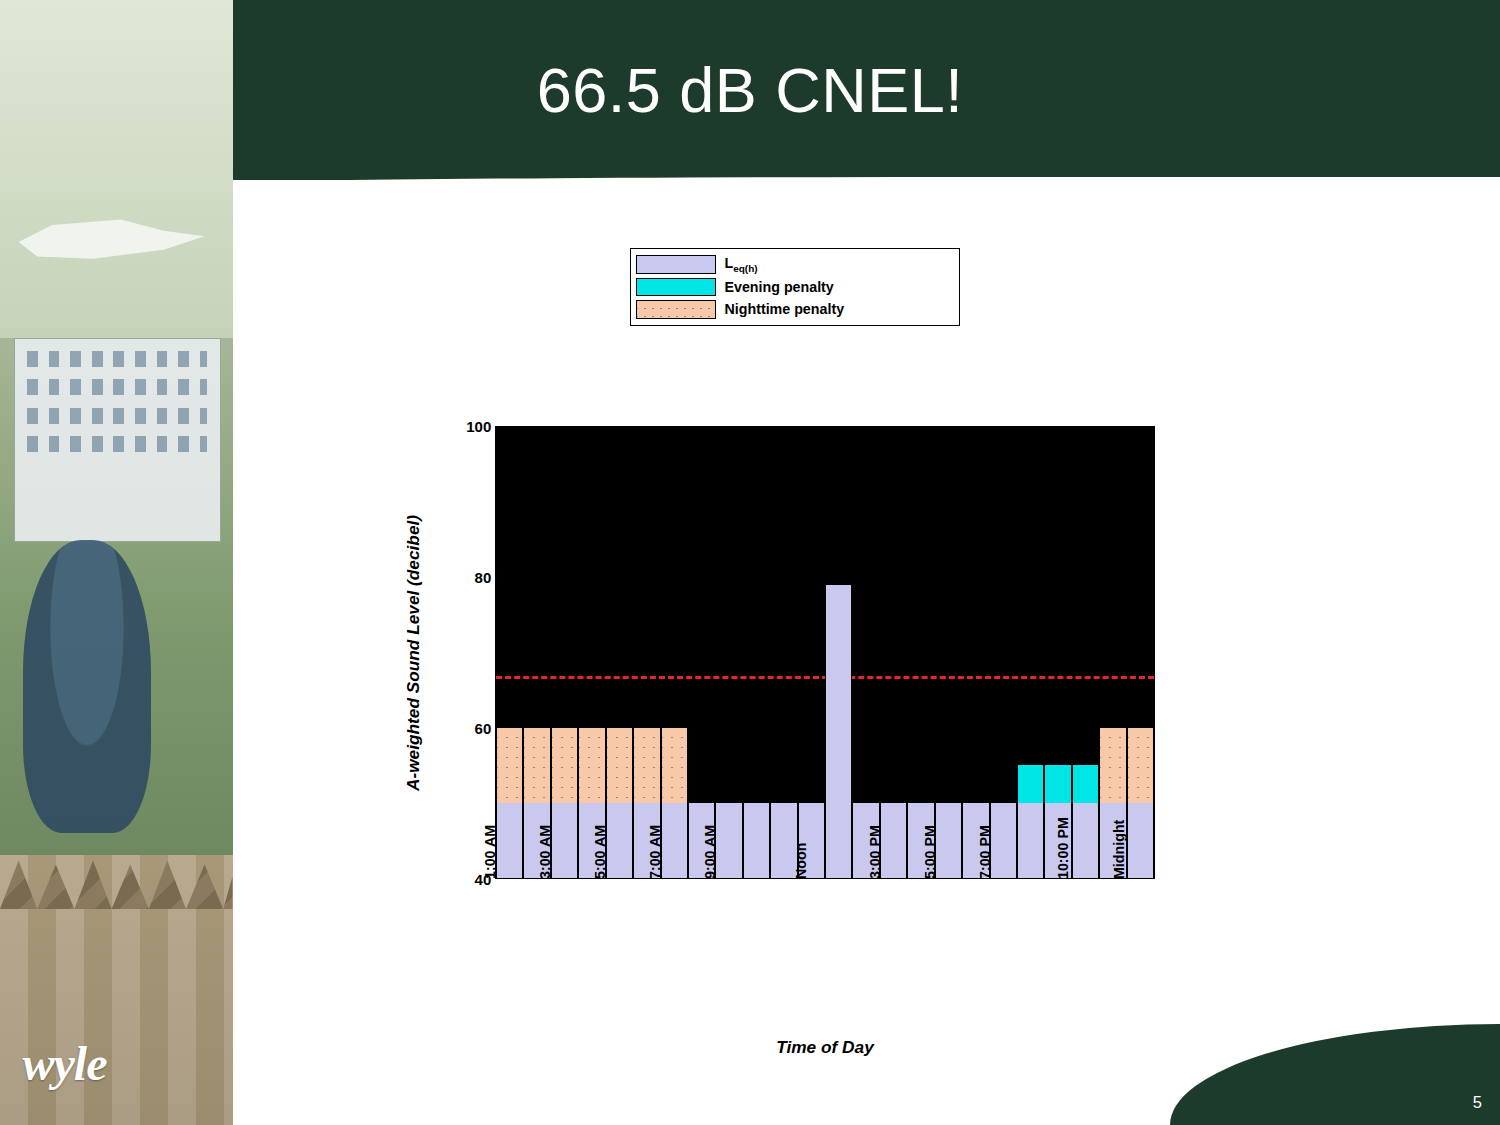66.5 dB CNEL!
wyle
Leq(h)
Evening penalty
Nighttime penalty
A-weighted Sound Level (decibel)
100 80 60 40
1:00 AM
3:00 AM
5:00 AM
7:00 AM
9:00 AM
Noon
3:00 PM
5:00 PM
7:00 PM
10:00 PM
Midnight
Time of Day
5